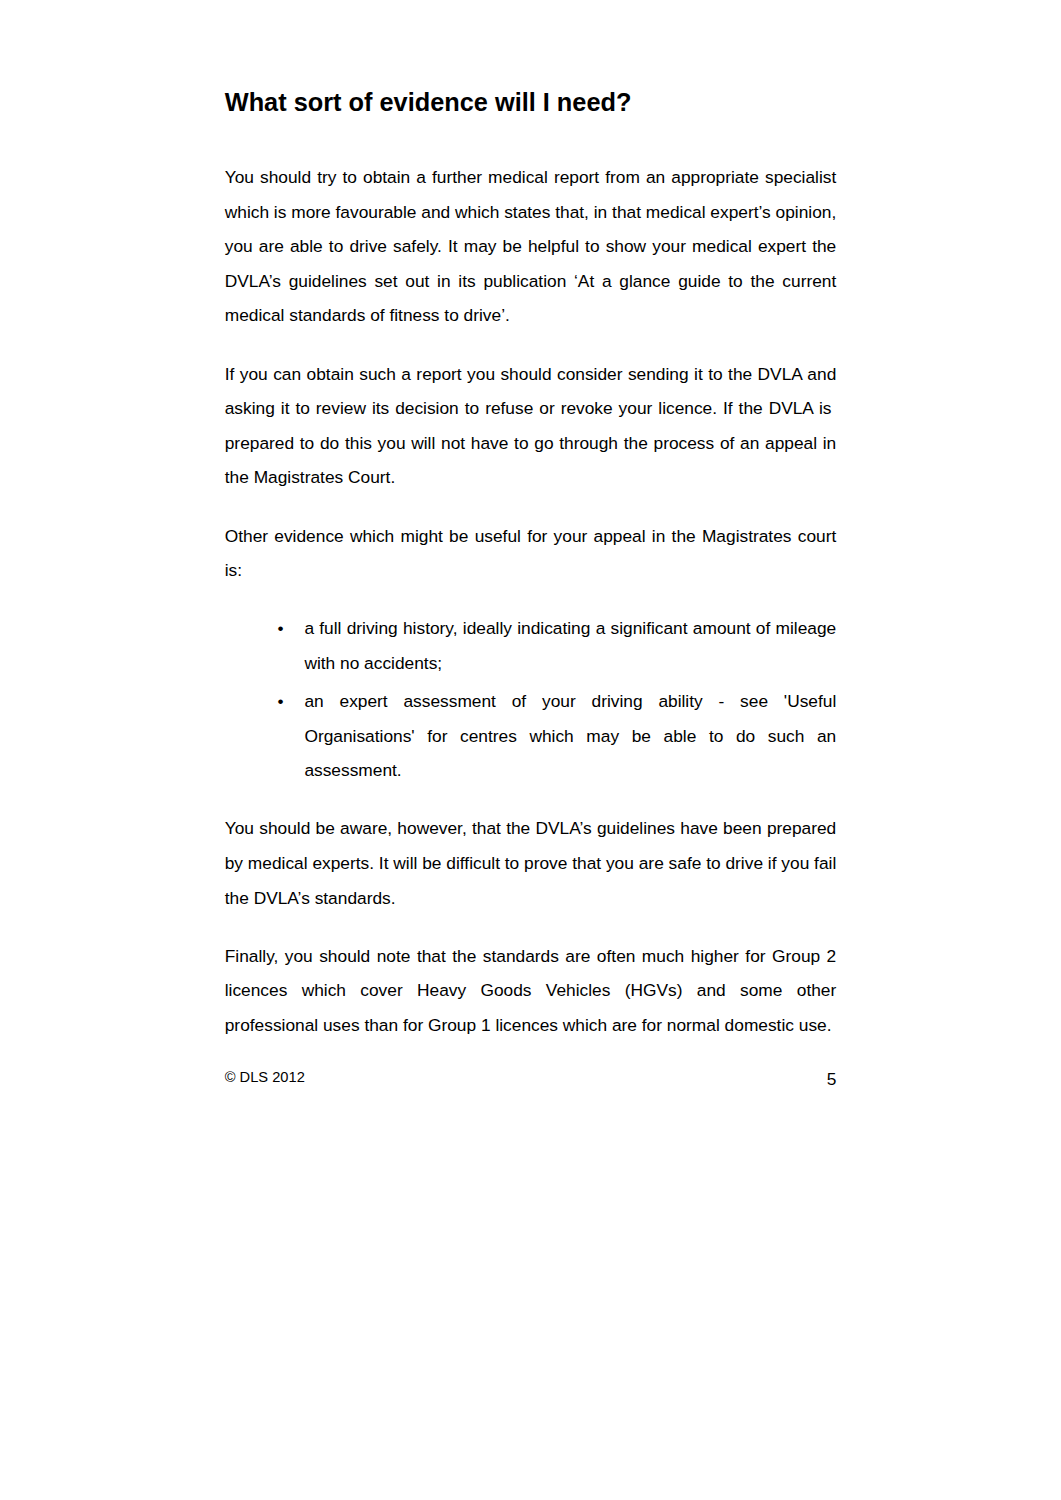What sort of evidence will I need?
You should try to obtain a further medical report from an appropriate specialist which is more favourable and which states that, in that medical expert’s opinion, you are able to drive safely. It may be helpful to show your medical expert the DVLA’s guidelines set out in its publication ‘At a glance guide to the current medical standards of fitness to drive’.
If you can obtain such a report you should consider sending it to the DVLA and asking it to review its decision to refuse or revoke your licence. If the DVLA is prepared to do this you will not have to go through the process of an appeal in the Magistrates Court.
Other evidence which might be useful for your appeal in the Magistrates court is:
a full driving history, ideally indicating a significant amount of mileage with no accidents;
an expert assessment of your driving ability - see 'Useful Organisations' for centres which may be able to do such an assessment.
You should be aware, however, that the DVLA’s guidelines have been prepared by medical experts. It will be difficult to prove that you are safe to drive if you fail the DVLA’s standards.
Finally, you should note that the standards are often much higher for Group 2 licences which cover Heavy Goods Vehicles (HGVs) and some other professional uses than for Group 1 licences which are for normal domestic use.
© DLS 2012 5